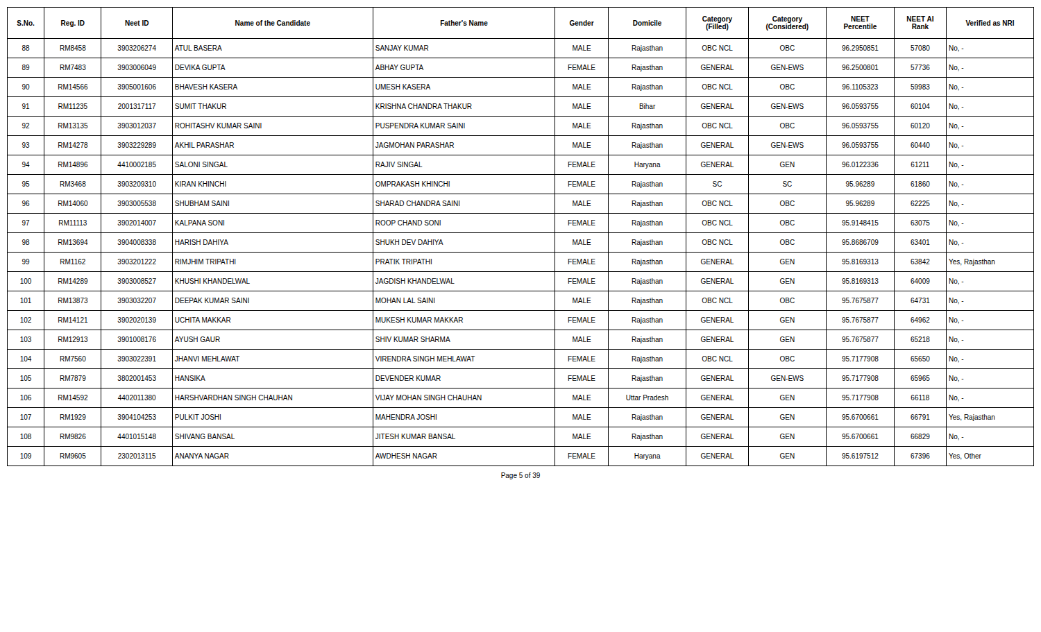| S.No. | Reg. ID | Neet ID | Name of the Candidate | Father's Name | Gender | Domicile | Category (Filled) | Category (Considered) | NEET Percentile | NEET AI Rank | Verified as NRI |
| --- | --- | --- | --- | --- | --- | --- | --- | --- | --- | --- | --- |
| 88 | RM8458 | 3903206274 | ATUL BASERA | SANJAY KUMAR | MALE | Rajasthan | OBC NCL | OBC | 96.2950851 | 57080 | No, - |
| 89 | RM7483 | 3903006049 | DEVIKA GUPTA | ABHAY GUPTA | FEMALE | Rajasthan | GENERAL | GEN-EWS | 96.2500801 | 57736 | No, - |
| 90 | RM14566 | 3905001606 | BHAVESH KASERA | UMESH KASERA | MALE | Rajasthan | OBC NCL | OBC | 96.1105323 | 59983 | No, - |
| 91 | RM11235 | 2001317117 | SUMIT THAKUR | KRISHNA CHANDRA THAKUR | MALE | Bihar | GENERAL | GEN-EWS | 96.0593755 | 60104 | No, - |
| 92 | RM13135 | 3903012037 | ROHITASHV KUMAR SAINI | PUSPENDRA KUMAR SAINI | MALE | Rajasthan | OBC NCL | OBC | 96.0593755 | 60120 | No, - |
| 93 | RM14278 | 3903229289 | AKHIL PARASHAR | JAGMOHAN PARASHAR | MALE | Rajasthan | GENERAL | GEN-EWS | 96.0593755 | 60440 | No, - |
| 94 | RM14896 | 4410002185 | SALONI SINGAL | RAJIV SINGAL | FEMALE | Haryana | GENERAL | GEN | 96.0122336 | 61211 | No, - |
| 95 | RM3468 | 3903209310 | KIRAN KHINCHI | OMPRAKASH KHINCHI | FEMALE | Rajasthan | SC | SC | 95.96289 | 61860 | No, - |
| 96 | RM14060 | 3903005538 | SHUBHAM SAINI | SHARAD CHANDRA SAINI | MALE | Rajasthan | OBC NCL | OBC | 95.96289 | 62225 | No, - |
| 97 | RM11113 | 3902014007 | KALPANA SONI | ROOP CHAND SONI | FEMALE | Rajasthan | OBC NCL | OBC | 95.9148415 | 63075 | No, - |
| 98 | RM13694 | 3904008338 | HARISH DAHIYA | SHUKH DEV DAHIYA | MALE | Rajasthan | OBC NCL | OBC | 95.8686709 | 63401 | No, - |
| 99 | RM1162 | 3903201222 | RIMJHIM TRIPATHI | PRATIK TRIPATHI | FEMALE | Rajasthan | GENERAL | GEN | 95.8169313 | 63842 | Yes, Rajasthan |
| 100 | RM14289 | 3903008527 | KHUSHI KHANDELWAL | JAGDISH KHANDELWAL | FEMALE | Rajasthan | GENERAL | GEN | 95.8169313 | 64009 | No, - |
| 101 | RM13873 | 3903032207 | DEEPAK KUMAR SAINI | MOHAN LAL SAINI | MALE | Rajasthan | OBC NCL | OBC | 95.7675877 | 64731 | No, - |
| 102 | RM14121 | 3902020139 | UCHITA MAKKAR | MUKESH KUMAR MAKKAR | FEMALE | Rajasthan | GENERAL | GEN | 95.7675877 | 64962 | No, - |
| 103 | RM12913 | 3901008176 | AYUSH GAUR | SHIV KUMAR SHARMA | MALE | Rajasthan | GENERAL | GEN | 95.7675877 | 65218 | No, - |
| 104 | RM7560 | 3903022391 | JHANVI MEHLAWAT | VIRENDRA SINGH MEHLAWAT | FEMALE | Rajasthan | OBC NCL | OBC | 95.7177908 | 65650 | No, - |
| 105 | RM7879 | 3802001453 | HANSIKA | DEVENDER KUMAR | FEMALE | Rajasthan | GENERAL | GEN-EWS | 95.7177908 | 65965 | No, - |
| 106 | RM14592 | 4402011380 | HARSHVARDHAN SINGH CHAUHAN | VIJAY MOHAN SINGH CHAUHAN | MALE | Uttar Pradesh | GENERAL | GEN | 95.7177908 | 66118 | No, - |
| 107 | RM1929 | 3904104253 | PULKIT JOSHI | MAHENDRA JOSHI | MALE | Rajasthan | GENERAL | GEN | 95.6700661 | 66791 | Yes, Rajasthan |
| 108 | RM9826 | 4401015148 | SHIVANG BANSAL | JITESH KUMAR BANSAL | MALE | Rajasthan | GENERAL | GEN | 95.6700661 | 66829 | No, - |
| 109 | RM9605 | 2302013115 | ANANYA NAGAR | AWDHESH NAGAR | FEMALE | Haryana | GENERAL | GEN | 95.6197512 | 67396 | Yes, Other |
Page 5 of 39